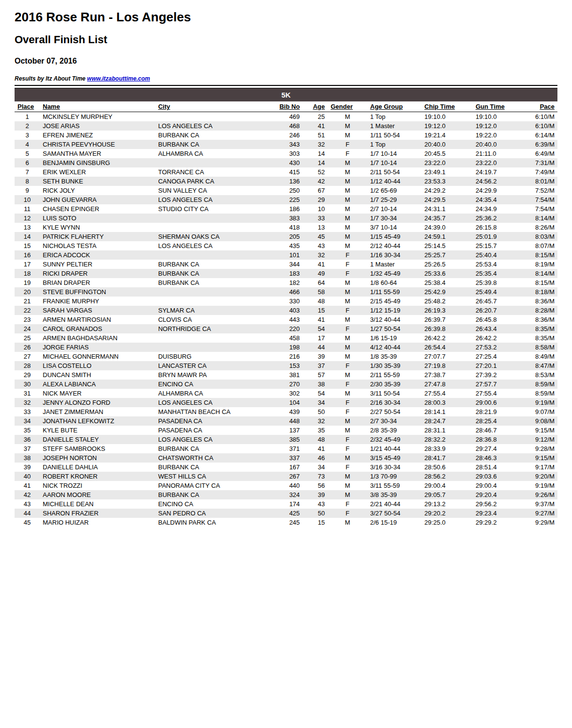2016 Rose Run - Los Angeles
Overall Finish List
October 07, 2016
Results by Itz About Time www.itzabouttime.com
5K
| Place | Name | City | Bib No | Age | Gender | Age Group | Chip Time | Gun Time | Pace |
| --- | --- | --- | --- | --- | --- | --- | --- | --- | --- |
| 1 | MCKINSLEY MURPHEY | | 469 | 25 | M | 1 Top | 19:10.0 | 19:10.0 | 6:10/M |
| 2 | JOSE ARIAS | LOS ANGELES CA | 468 | 41 | M | 1 Master | 19:12.0 | 19:12.0 | 6:10/M |
| 3 | EFREN JIMENEZ | BURBANK CA | 246 | 51 | M | 1/11 50-54 | 19:21.4 | 19:22.0 | 6:14/M |
| 4 | CHRISTA PEEVYHOUSE | BURBANK CA | 343 | 32 | F | 1 Top | 20:40.0 | 20:40.0 | 6:39/M |
| 5 | SAMANTHA MAYER | ALHAMBRA CA | 303 | 14 | F | 1/7 10-14 | 20:45.5 | 21:11.0 | 6:49/M |
| 6 | BENJAMIN GINSBURG | | 430 | 14 | M | 1/7 10-14 | 23:22.0 | 23:22.0 | 7:31/M |
| 7 | ERIK WEXLER | TORRANCE CA | 415 | 52 | M | 2/11 50-54 | 23:49.1 | 24:19.7 | 7:49/M |
| 8 | SETH BUNKE | CANOGA PARK CA | 136 | 42 | M | 1/12 40-44 | 23:53.3 | 24:56.2 | 8:01/M |
| 9 | RICK JOLY | SUN VALLEY CA | 250 | 67 | M | 1/2 65-69 | 24:29.2 | 24:29.9 | 7:52/M |
| 10 | JOHN GUEVARRA | LOS ANGELES CA | 225 | 29 | M | 1/7 25-29 | 24:29.5 | 24:35.4 | 7:54/M |
| 11 | CHASEN EPINGER | STUDIO CITY CA | 186 | 10 | M | 2/7 10-14 | 24:31.1 | 24:34.9 | 7:54/M |
| 12 | LUIS SOTO | | 383 | 33 | M | 1/7 30-34 | 24:35.7 | 25:36.2 | 8:14/M |
| 13 | KYLE WYNN | | 418 | 13 | M | 3/7 10-14 | 24:39.0 | 26:15.8 | 8:26/M |
| 14 | PATRICK FLAHERTY | SHERMAN OAKS CA | 205 | 45 | M | 1/15 45-49 | 24:59.1 | 25:01.9 | 8:03/M |
| 15 | NICHOLAS TESTA | LOS ANGELES CA | 435 | 43 | M | 2/12 40-44 | 25:14.5 | 25:15.7 | 8:07/M |
| 16 | ERICA ADCOCK | | 101 | 32 | F | 1/16 30-34 | 25:25.7 | 25:40.4 | 8:15/M |
| 17 | SUNNY PELTIER | BURBANK CA | 344 | 41 | F | 1 Master | 25:26.5 | 25:53.4 | 8:19/M |
| 18 | RICKI DRAPER | BURBANK CA | 183 | 49 | F | 1/32 45-49 | 25:33.6 | 25:35.4 | 8:14/M |
| 19 | BRIAN DRAPER | BURBANK CA | 182 | 64 | M | 1/8 60-64 | 25:38.4 | 25:39.8 | 8:15/M |
| 20 | STEVE BUFFINGTON | | 466 | 58 | M | 1/11 55-59 | 25:42.9 | 25:49.4 | 8:18/M |
| 21 | FRANKIE MURPHY | | 330 | 48 | M | 2/15 45-49 | 25:48.2 | 26:45.7 | 8:36/M |
| 22 | SARAH VARGAS | SYLMAR CA | 403 | 15 | F | 1/12 15-19 | 26:19.3 | 26:20.7 | 8:28/M |
| 23 | ARMEN MARTIROSIAN | CLOVIS CA | 443 | 41 | M | 3/12 40-44 | 26:39.7 | 26:45.8 | 8:36/M |
| 24 | CAROL GRANADOS | NORTHRIDGE CA | 220 | 54 | F | 1/27 50-54 | 26:39.8 | 26:43.4 | 8:35/M |
| 25 | ARMEN BAGHDASARIAN | | 458 | 17 | M | 1/6 15-19 | 26:42.2 | 26:42.2 | 8:35/M |
| 26 | JORGE FARIAS | | 198 | 44 | M | 4/12 40-44 | 26:54.4 | 27:53.2 | 8:58/M |
| 27 | MICHAEL GONNERMANN | DUISBURG | 216 | 39 | M | 1/8 35-39 | 27:07.7 | 27:25.4 | 8:49/M |
| 28 | LISA COSTELLO | LANCASTER CA | 153 | 37 | F | 1/30 35-39 | 27:19.8 | 27:20.1 | 8:47/M |
| 29 | DUNCAN SMITH | BRYN MAWR PA | 381 | 57 | M | 2/11 55-59 | 27:38.7 | 27:39.2 | 8:53/M |
| 30 | ALEXA LABIANCA | ENCINO CA | 270 | 38 | F | 2/30 35-39 | 27:47.8 | 27:57.7 | 8:59/M |
| 31 | NICK MAYER | ALHAMBRA CA | 302 | 54 | M | 3/11 50-54 | 27:55.4 | 27:55.4 | 8:59/M |
| 32 | JENNY ALONZO FORD | LOS ANGELES CA | 104 | 34 | F | 2/16 30-34 | 28:00.3 | 29:00.6 | 9:19/M |
| 33 | JANET ZIMMERMAN | MANHATTAN BEACH CA | 439 | 50 | F | 2/27 50-54 | 28:14.1 | 28:21.9 | 9:07/M |
| 34 | JONATHAN LEFKOWITZ | PASADENA CA | 448 | 32 | M | 2/7 30-34 | 28:24.7 | 28:25.4 | 9:08/M |
| 35 | KYLE BUTE | PASADENA CA | 137 | 35 | M | 2/8 35-39 | 28:31.1 | 28:46.7 | 9:15/M |
| 36 | DANIELLE STALEY | LOS ANGELES CA | 385 | 48 | F | 2/32 45-49 | 28:32.2 | 28:36.8 | 9:12/M |
| 37 | STEFF SAMBROOKS | BURBANK CA | 371 | 41 | F | 1/21 40-44 | 28:33.9 | 29:27.4 | 9:28/M |
| 38 | JOSEPH NORTON | CHATSWORTH CA | 337 | 46 | M | 3/15 45-49 | 28:41.7 | 28:46.3 | 9:15/M |
| 39 | DANIELLE DAHLIA | BURBANK CA | 167 | 34 | F | 3/16 30-34 | 28:50.6 | 28:51.4 | 9:17/M |
| 40 | ROBERT KRONER | WEST HILLS CA | 267 | 73 | M | 1/3 70-99 | 28:56.2 | 29:03.6 | 9:20/M |
| 41 | NICK TROZZI | PANORAMA CITY CA | 440 | 56 | M | 3/11 55-59 | 29:00.4 | 29:00.4 | 9:19/M |
| 42 | AARON MOORE | BURBANK CA | 324 | 39 | M | 3/8 35-39 | 29:05.7 | 29:20.4 | 9:26/M |
| 43 | MICHELLE DEAN | ENCINO CA | 174 | 43 | F | 2/21 40-44 | 29:13.2 | 29:56.2 | 9:37/M |
| 44 | SHARON FRAZIER | SAN PEDRO CA | 425 | 50 | F | 3/27 50-54 | 29:20.2 | 29:23.4 | 9:27/M |
| 45 | MARIO HUIZAR | BALDWIN PARK CA | 245 | 15 | M | 2/6 15-19 | 29:25.0 | 29:29.2 | 9:29/M |